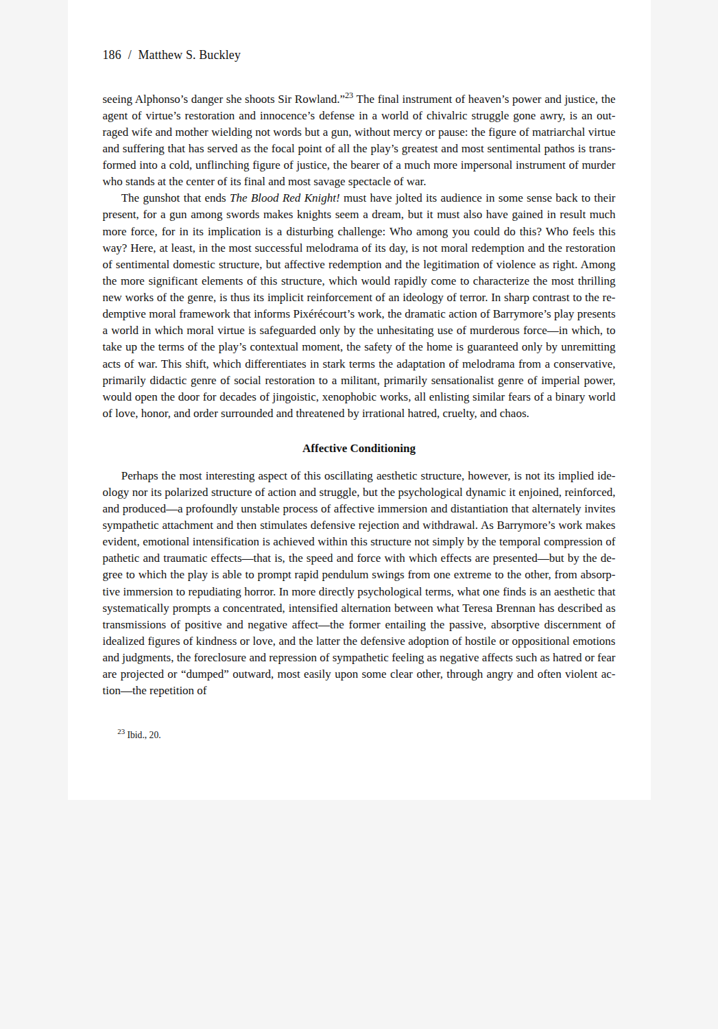186/Matthew S. Buckley
seeing Alphonso’s danger she shoots Sir Rowland.”23 The final instrument of heaven’s power and justice, the agent of virtue’s restoration and innocence’s defense in a world of chivalric struggle gone awry, is an outraged wife and mother wielding not words but a gun, without mercy or pause: the figure of matriarchal virtue and suffering that has served as the focal point of all the play’s greatest and most sentimental pathos is transformed into a cold, unflinching figure of justice, the bearer of a much more impersonal instrument of murder who stands at the center of its final and most savage spectacle of war.
The gunshot that ends The Blood Red Knight! must have jolted its audience in some sense back to their present, for a gun among swords makes knights seem a dream, but it must also have gained in result much more force, for in its implication is a disturbing challenge: Who among you could do this? Who feels this way? Here, at least, in the most successful melodrama of its day, is not moral redemption and the restoration of sentimental domestic structure, but affective redemption and the legitimation of violence as right. Among the more significant elements of this structure, which would rapidly come to characterize the most thrilling new works of the genre, is thus its implicit reinforcement of an ideology of terror. In sharp contrast to the redemptive moral framework that informs Pixérécourt’s work, the dramatic action of Barrymore’s play presents a world in which moral virtue is safeguarded only by the unhesitating use of murderous force—in which, to take up the terms of the play’s contextual moment, the safety of the home is guaranteed only by unremitting acts of war. This shift, which differentiates in stark terms the adaptation of melodrama from a conservative, primarily didactic genre of social restoration to a militant, primarily sensationalist genre of imperial power, would open the door for decades of jingoistic, xenophobic works, all enlisting similar fears of a binary world of love, honor, and order surrounded and threatened by irrational hatred, cruelty, and chaos.
Affective Conditioning
Perhaps the most interesting aspect of this oscillating aesthetic structure, however, is not its implied ideology nor its polarized structure of action and struggle, but the psychological dynamic it enjoined, reinforced, and produced—a profoundly unstable process of affective immersion and distantiation that alternately invites sympathetic attachment and then stimulates defensive rejection and withdrawal. As Barrymore’s work makes evident, emotional intensification is achieved within this structure not simply by the temporal compression of pathetic and traumatic effects—that is, the speed and force with which effects are presented—but by the degree to which the play is able to prompt rapid pendulum swings from one extreme to the other, from absorptive immersion to repudiating horror. In more directly psychological terms, what one finds is an aesthetic that systematically prompts a concentrated, intensified alternation between what Teresa Brennan has described as transmissions of positive and negative affect—the former entailing the passive, absorptive discernment of idealized figures of kindness or love, and the latter the defensive adoption of hostile or oppositional emotions and judgments, the foreclosure and repression of sympathetic feeling as negative affects such as hatred or fear are projected or “dumped” outward, most easily upon some clear other, through angry and often violent action—the repetition of
23 Ibid., 20.